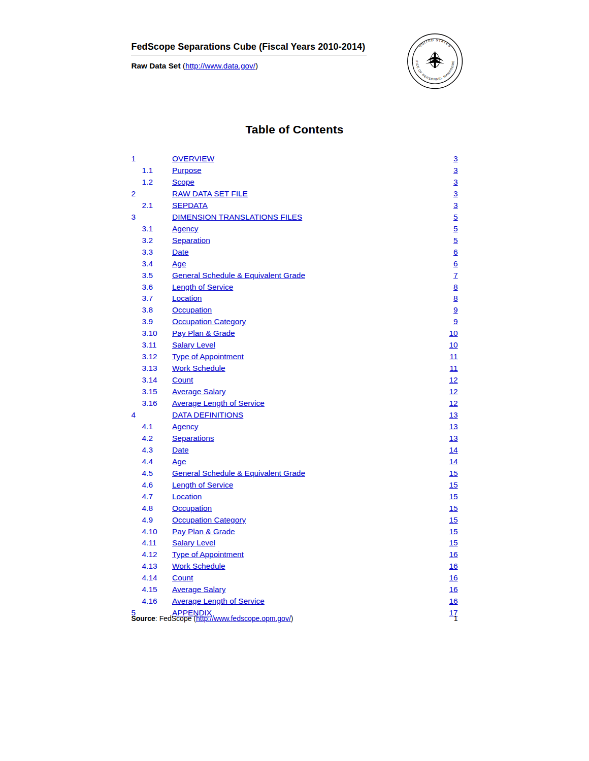FedScope Separations Cube (Fiscal Years 2010-2014)
Raw Data Set (http://www.data.gov/)
UNITED STATES OFFICE OF PERSONNEL MANAGEMENT
Table of Contents
| 1 | OVERVIEW | 3 |
| 1.1 | Purpose | 3 |
| 1.2 | Scope | 3 |
| 2 | RAW DATA SET FILE | 3 |
| 2.1 | SEPDATA | 3 |
| 3 | DIMENSION TRANSLATIONS FILES | 5 |
| 3.1 | Agency | 5 |
| 3.2 | Separation | 5 |
| 3.3 | Date | 6 |
| 3.4 | Age | 6 |
| 3.5 | General Schedule & Equivalent Grade | 7 |
| 3.6 | Length of Service | 8 |
| 3.7 | Location | 8 |
| 3.8 | Occupation | 9 |
| 3.9 | Occupation Category | 9 |
| 3.10 | Pay Plan & Grade | 10 |
| 3.11 | Salary Level | 10 |
| 3.12 | Type of Appointment | 11 |
| 3.13 | Work Schedule | 11 |
| 3.14 | Count | 12 |
| 3.15 | Average Salary | 12 |
| 3.16 | Average Length of Service | 12 |
| 4 | DATA DEFINITIONS | 13 |
| 4.1 | Agency | 13 |
| 4.2 | Separations | 13 |
| 4.3 | Date | 14 |
| 4.4 | Age | 14 |
| 4.5 | General Schedule & Equivalent Grade | 15 |
| 4.6 | Length of Service | 15 |
| 4.7 | Location | 15 |
| 4.8 | Occupation | 15 |
| 4.9 | Occupation Category | 15 |
| 4.10 | Pay Plan & Grade | 15 |
| 4.11 | Salary Level | 15 |
| 4.12 | Type of Appointment | 16 |
| 4.13 | Work Schedule | 16 |
| 4.14 | Count | 16 |
| 4.15 | Average Salary | 16 |
| 4.16 | Average Length of Service | 16 |
| 5 | APPENDIX | 17 |
Source: FedScope (http://www.fedscope.opm.gov/)
1